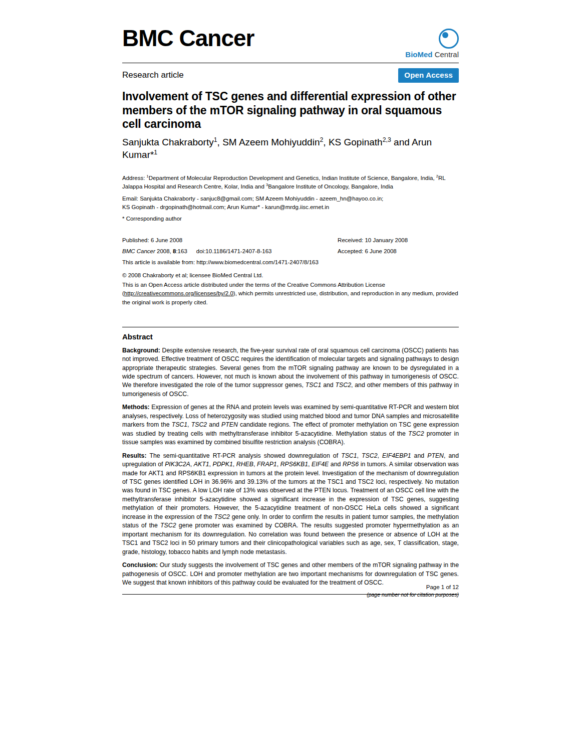BMC Cancer
BioMed Central
Research article
Open Access
Involvement of TSC genes and differential expression of other members of the mTOR signaling pathway in oral squamous cell carcinoma
Sanjukta Chakraborty1, SM Azeem Mohiyuddin2, KS Gopinath2,3 and Arun Kumar*1
Address: 1Department of Molecular Reproduction Development and Genetics, Indian Institute of Science, Bangalore, India, 2RL Jalappa Hospital and Research Centre, Kolar, India and 3Bangalore Institute of Oncology, Bangalore, India
Email: Sanjukta Chakraborty - sanjuc8@gmail.com; SM Azeem Mohiyuddin - azeem_hn@hayoo.co.in;
KS Gopinath - drgopinath@hotmail.com; Arun Kumar* - karun@mrdg.iisc.ernet.in
* Corresponding author
Published: 6 June 2008
BMC Cancer 2008, 8:163doi:10.1186/1471-2407-8-163
This article is available from: http://www.biomedcentral.com/1471-2407/8/163
Received: 10 January 2008
Accepted: 6 June 2008
© 2008 Chakraborty et al; licensee BioMed Central Ltd.
This is an Open Access article distributed under the terms of the Creative Commons Attribution License (http://creativecommons.org/licenses/by/2.0), which permits unrestricted use, distribution, and reproduction in any medium, provided the original work is properly cited.
Abstract
Background: Despite extensive research, the five-year survival rate of oral squamous cell carcinoma (OSCC) patients has not improved. Effective treatment of OSCC requires the identification of molecular targets and signaling pathways to design appropriate therapeutic strategies. Several genes from the mTOR signaling pathway are known to be dysregulated in a wide spectrum of cancers. However, not much is known about the involvement of this pathway in tumorigenesis of OSCC. We therefore investigated the role of the tumor suppressor genes, TSC1 and TSC2, and other members of this pathway in tumorigenesis of OSCC.
Methods: Expression of genes at the RNA and protein levels was examined by semi-quantitative RT-PCR and western blot analyses, respectively. Loss of heterozygosity was studied using matched blood and tumor DNA samples and microsatellite markers from the TSC1, TSC2 and PTEN candidate regions. The effect of promoter methylation on TSC gene expression was studied by treating cells with methyltransferase inhibitor 5-azacytidine. Methylation status of the TSC2 promoter in tissue samples was examined by combined bisulfite restriction analysis (COBRA).
Results: The semi-quantitative RT-PCR analysis showed downregulation of TSC1, TSC2, EIF4EBP1 and PTEN, and upregulation of PIK3C2A, AKT1, PDPK1, RHEB, FRAP1, RPS6KB1, EIF4E and RPS6 in tumors. A similar observation was made for AKT1 and RPS6KB1 expression in tumors at the protein level. Investigation of the mechanism of downregulation of TSC genes identified LOH in 36.96% and 39.13% of the tumors at the TSC1 and TSC2 loci, respectively. No mutation was found in TSC genes. A low LOH rate of 13% was observed at the PTEN locus. Treatment of an OSCC cell line with the methyltransferase inhibitor 5-azacytidine showed a significant increase in the expression of TSC genes, suggesting methylation of their promoters. However, the 5-azacytidine treatment of non-OSCC HeLa cells showed a significant increase in the expression of the TSC2 gene only. In order to confirm the results in patient tumor samples, the methylation status of the TSC2 gene promoter was examined by COBRA. The results suggested promoter hypermethylation as an important mechanism for its downregulation. No correlation was found between the presence or absence of LOH at the TSC1 and TSC2 loci in 50 primary tumors and their clinicopathological variables such as age, sex, T classification, stage, grade, histology, tobacco habits and lymph node metastasis.
Conclusion: Our study suggests the involvement of TSC genes and other members of the mTOR signaling pathway in the pathogenesis of OSCC. LOH and promoter methylation are two important mechanisms for downregulation of TSC genes. We suggest that known inhibitors of this pathway could be evaluated for the treatment of OSCC.
Page 1 of 12
(page number not for citation purposes)